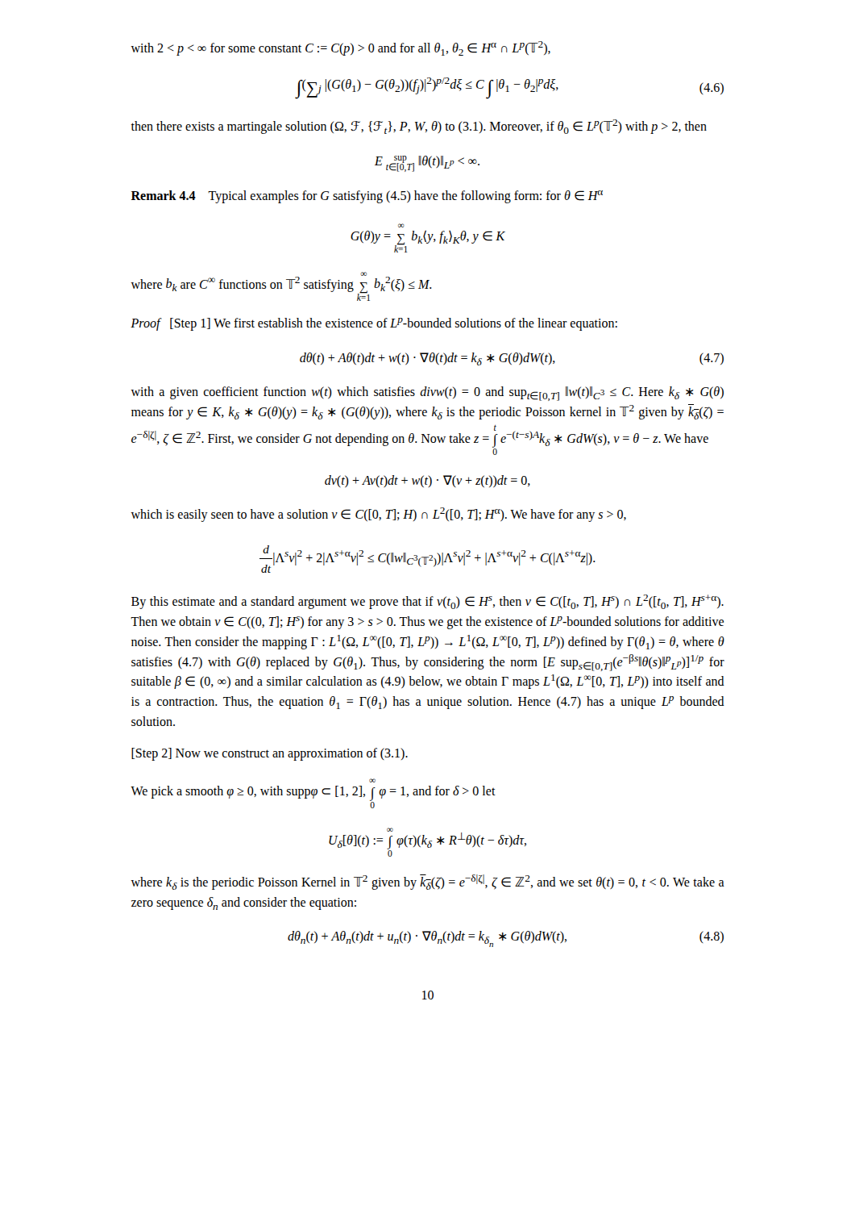with 2 < p < ∞ for some constant C := C(p) > 0 and for all θ1, θ2 ∈ Hα ∩ Lp(𝕋2),
∫(∑j |(G(θ1) − G(θ2))(fj)|2)p/2dξ ≤ C ∫ |θ1 − θ2|pdξ, (4.6)
then there exists a martingale solution (Ω, ℱ, {ℱt}, P, W, θ) to (3.1). Moreover, if θ0 ∈ Lp(𝕋2) with p > 2, then
E sup
t∈[0,T] ‖θ(t)‖Lp < ∞.
Remark 4.4 Typical examples for G satisfying (4.5) have the following form: for θ ∈ Hα
G(θ)y = ∞
∑
k=1 bk⟨y, fk⟩Kθ, y ∈ K
where bk are C∞ functions on 𝕋2 satisfying ∞
∑
k=1 bk2(ξ) ≤ M.
Proof [Step 1] We first establish the existence of Lp-bounded solutions of the linear equation:
dθ(t) + Aθ(t)dt + w(t) · ∇θ(t)dt = kδ ∗ G(θ)dW(t), (4.7)
with a given coefficient function w(t) which satisfies divw(t) = 0 and supt∈[0,T] ‖w(t)‖C3 ≤ C. Here kδ ∗ G(θ) means for y ∈ K, kδ ∗ G(θ)(y) = kδ ∗ (G(θ)(y)), where kδ is the periodic Poisson kernel in 𝕋2 given by kδ(ζ) = e−δ|ζ|, ζ ∈ ℤ2. First, we consider G not depending on θ. Now take z = t
∫
0 e−(t−s)Akδ ∗ GdW(s), v = θ − z. We have
dv(t) + Av(t)dt + w(t) · ∇(v + z(t))dt = 0,
which is easily seen to have a solution v ∈ C([0, T]; H) ∩ L2([0, T]; Hα). We have for any s > 0,
ddt|Λsv|2 + 2|Λs+αv|2 ≤ C(‖w‖C3(𝕋2))|Λsv|2 + |Λs+αv|2 + C(|Λs+αz|).
By this estimate and a standard argument we prove that if v(t0) ∈ Hs, then v ∈ C([t0, T], Hs) ∩ L2([t0, T], Hs+α). Then we obtain v ∈ C((0, T]; Hs) for any 3 > s > 0. Thus we get the existence of Lp-bounded solutions for additive noise. Then consider the mapping Γ : L1(Ω, L∞([0, T], Lp)) → L1(Ω, L∞[0, T], Lp)) defined by Γ(θ1) = θ, where θ satisfies (4.7) with G(θ) replaced by G(θ1). Thus, by considering the norm [E sups∈[0,T](e−βs‖θ(s)‖pLp)]1/p for suitable β ∈ (0, ∞) and a similar calculation as (4.9) below, we obtain Γ maps L1(Ω, L∞[0, T], Lp)) into itself and is a contraction. Thus, the equation θ1 = Γ(θ1) has a unique solution. Hence (4.7) has a unique Lp bounded solution.
[Step 2] Now we construct an approximation of (3.1).
We pick a smooth φ ≥ 0, with suppφ ⊂ [1, 2], ∞
∫
0 φ = 1, and for δ > 0 let
Uδ[θ](t) := ∞
∫
0 φ(τ)(kδ ∗ R⊥θ)(t − δτ)dτ,
where kδ is the periodic Poisson Kernel in 𝕋2 given by kδ(ζ) = e−δ|ζ|, ζ ∈ ℤ2, and we set θ(t) = 0, t < 0. We take a zero sequence δn and consider the equation:
dθn(t) + Aθn(t)dt + un(t) · ∇θn(t)dt = kδn ∗ G(θ)dW(t), (4.8)
10